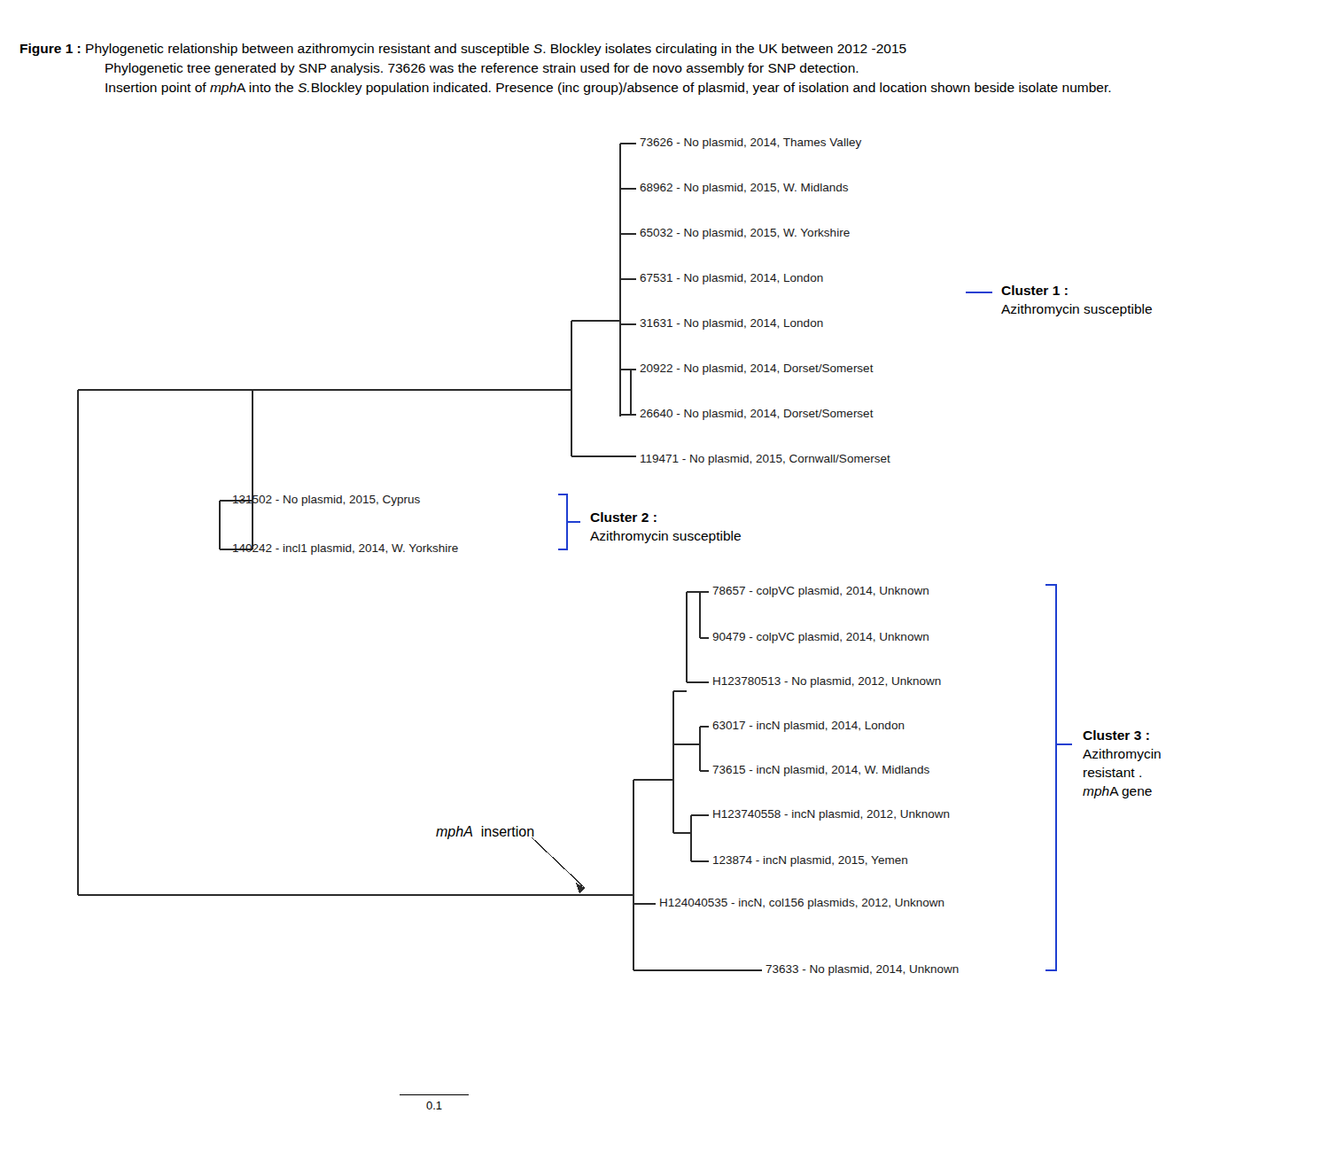Figure 1 : Phylogenetic relationship between azithromycin resistant and susceptible S. Blockley isolates circulating in the UK between 2012 -2015 Phylogenetic tree generated by SNP analysis. 73626 was the reference strain used for de novo assembly for SNP detection. Insertion point of mph A into the S. Blockley population indicated. Presence (inc group)/absence of plasmid, year of isolation and location shown beside isolate number.
73626 - No plasmid, 2014, Thames Valley
68962 - No plasmid, 2015, W. Midlands
65032 - No plasmid, 2015, W. Yorkshire
67531 - No plasmid, 2014, London
31631 - No plasmid, 2014, London
20922 - No plasmid, 2014, Dorset/Somerset
26640 - No plasmid, 2014, Dorset/Somerset
119471 - No plasmid, 2015, Cornwall/Somerset
131502 - No plasmid, 2015, Cyprus
140242 - incl1 plasmid, 2014, W. Yorkshire
78657 - colpVC plasmid, 2014, Unknown
90479 - colpVC plasmid, 2014, Unknown
H123780513 - No plasmid, 2012, Unknown
63017 - incN plasmid, 2014, London
73615 - incN plasmid, 2014, W. Midlands
H123740558 - incN plasmid, 2012, Unknown
123874 - incN plasmid, 2015, Yemen
H124040535 - incN, col156 plasmids, 2012, Unknown
73633 - No plasmid, 2014, Unknown
Cluster 1 :
Azithromycin susceptible
Cluster 2 :
Azithromycin susceptible
Cluster 3 :
Azithromycin
resistant .
mph A gene
mphA insertion
0.1